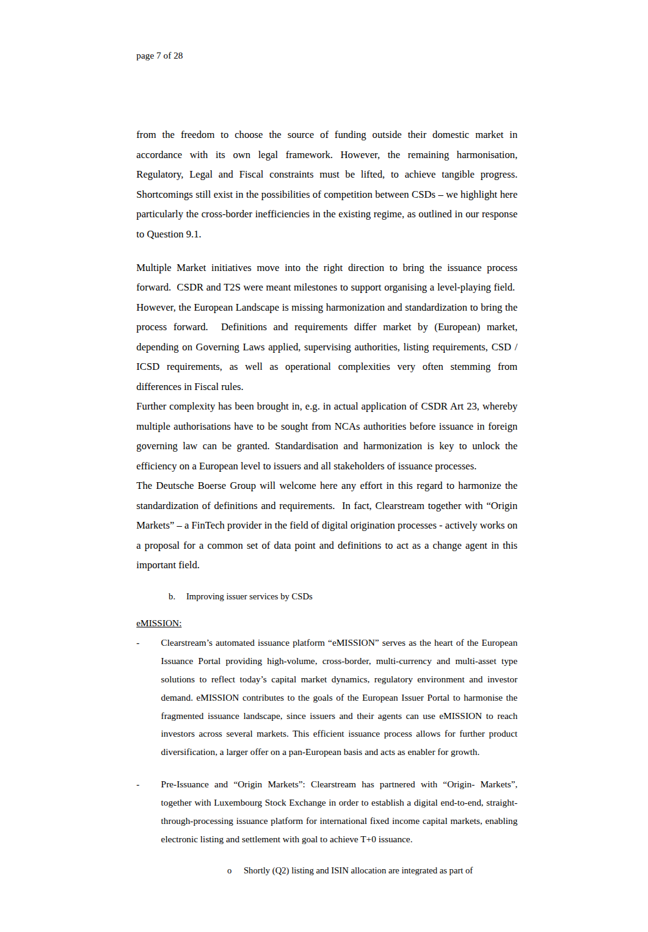page 7 of 28
from the freedom to choose the source of funding outside their domestic market in accordance with its own legal framework. However, the remaining harmonisation, Regulatory, Legal and Fiscal constraints must be lifted, to achieve tangible progress. Shortcomings still exist in the possibilities of competition between CSDs – we highlight here particularly the cross-border inefficiencies in the existing regime, as outlined in our response to Question 9.1.
Multiple Market initiatives move into the right direction to bring the issuance process forward. CSDR and T2S were meant milestones to support organising a level-playing field. However, the European Landscape is missing harmonization and standardization to bring the process forward. Definitions and requirements differ market by (European) market, depending on Governing Laws applied, supervising authorities, listing requirements, CSD / ICSD requirements, as well as operational complexities very often stemming from differences in Fiscal rules.
Further complexity has been brought in, e.g. in actual application of CSDR Art 23, whereby multiple authorisations have to be sought from NCAs authorities before issuance in foreign governing law can be granted. Standardisation and harmonization is key to unlock the efficiency on a European level to issuers and all stakeholders of issuance processes.
The Deutsche Boerse Group will welcome here any effort in this regard to harmonize the standardization of definitions and requirements. In fact, Clearstream together with “Origin Markets” – a FinTech provider in the field of digital origination processes - actively works on a proposal for a common set of data point and definitions to act as a change agent in this important field.
b. Improving issuer services by CSDs
eMISSION:
-Clearstream’s automated issuance platform “eMISSION” serves as the heart of the European Issuance Portal providing high-volume, cross-border, multi-currency and multi-asset type solutions to reflect today’s capital market dynamics, regulatory environment and investor demand. eMISSION contributes to the goals of the European Issuer Portal to harmonise the fragmented issuance landscape, since issuers and their agents can use eMISSION to reach investors across several markets. This efficient issuance process allows for further product diversification, a larger offer on a pan-European basis and acts as enabler for growth.
-Pre-Issuance and “Origin Markets”: Clearstream has partnered with “Origin- Markets”, together with Luxembourg Stock Exchange in order to establish a digital end-to-end, straight-through-processing issuance platform for international fixed income capital markets, enabling electronic listing and settlement with goal to achieve T+0 issuance.
o Shortly (Q2) listing and ISIN allocation are integrated as part of